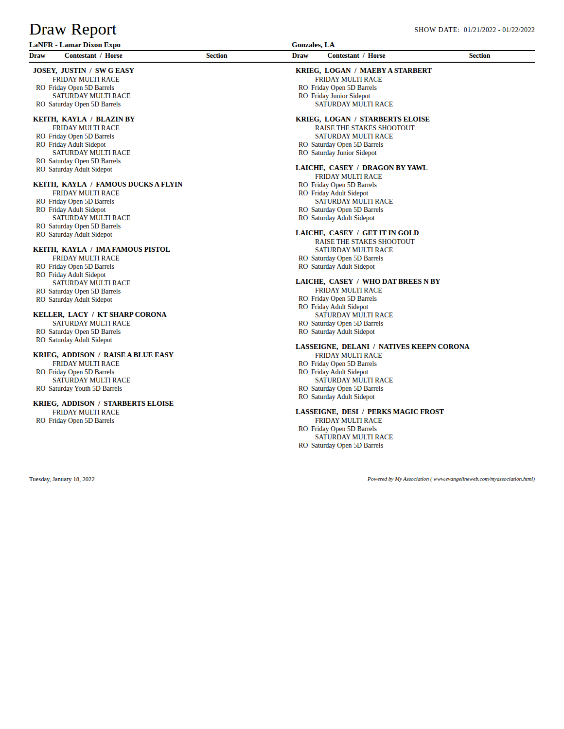Draw Report
SHOW DATE: 01/21/2022 - 01/22/2022
LaNFR - Lamar Dixon Expo
Gonzales, LA
| Draw | Contestant / Horse | Section | | Draw | Contestant / Horse | Section |
JOSEY, JUSTIN / SW G EASY
FRIDAY MULTI RACE
RO
Friday Open 5D Barrels
SATURDAY MULTI RACE
RO
Saturday Open 5D Barrels
KEITH, KAYLA / BLAZIN BY
FRIDAY MULTI RACE
RO
Friday Open 5D Barrels
RO
Friday Adult Sidepot
SATURDAY MULTI RACE
RO
Saturday Open 5D Barrels
RO
Saturday Adult Sidepot
KEITH, KAYLA / FAMOUS DUCKS A FLYIN
FRIDAY MULTI RACE
RO
Friday Open 5D Barrels
RO
Friday Adult Sidepot
SATURDAY MULTI RACE
RO
Saturday Open 5D Barrels
RO
Saturday Adult Sidepot
KEITH, KAYLA / IMA FAMOUS PISTOL
FRIDAY MULTI RACE
RO
Friday Open 5D Barrels
RO
Friday Adult Sidepot
SATURDAY MULTI RACE
RO
Saturday Open 5D Barrels
RO
Saturday Adult Sidepot
KELLER, LACY / KT SHARP CORONA
SATURDAY MULTI RACE
RO
Saturday Open 5D Barrels
RO
Saturday Adult Sidepot
KRIEG, ADDISON / RAISE A BLUE EASY
FRIDAY MULTI RACE
RO
Friday Open 5D Barrels
SATURDAY MULTI RACE
RO
Saturday Youth 5D Barrels
KRIEG, ADDISON / STARBERTS ELOISE
FRIDAY MULTI RACE
RO
Friday Open 5D Barrels
KRIEG, LOGAN / MAEBY A STARBERT
FRIDAY MULTI RACE
RO
Friday Open 5D Barrels
RO
Friday Junior Sidepot
SATURDAY MULTI RACE
KRIEG, LOGAN / STARBERTS ELOISE
RAISE THE STAKES SHOOTOUT
SATURDAY MULTI RACE
RO
Saturday Open 5D Barrels
RO
Saturday Junior Sidepot
LAICHE, CASEY / DRAGON BY YAWL
FRIDAY MULTI RACE
RO
Friday Open 5D Barrels
RO
Friday Adult Sidepot
SATURDAY MULTI RACE
RO
Saturday Open 5D Barrels
RO
Saturday Adult Sidepot
LAICHE, CASEY / GET IT IN GOLD
RAISE THE STAKES SHOOTOUT
SATURDAY MULTI RACE
RO
Saturday Open 5D Barrels
RO
Saturday Adult Sidepot
LAICHE, CASEY / WHO DAT BREES N BY
FRIDAY MULTI RACE
RO
Friday Open 5D Barrels
RO
Friday Adult Sidepot
SATURDAY MULTI RACE
RO
Saturday Open 5D Barrels
RO
Saturday Adult Sidepot
LASSEIGNE, DELANI / NATIVES KEEPN CORONA
FRIDAY MULTI RACE
RO
Friday Open 5D Barrels
RO
Friday Adult Sidepot
SATURDAY MULTI RACE
RO
Saturday Open 5D Barrels
RO
Saturday Adult Sidepot
LASSEIGNE, DESI / PERKS MAGIC FROST
FRIDAY MULTI RACE
RO
Friday Open 5D Barrels
SATURDAY MULTI RACE
RO
Saturday Open 5D Barrels
Tuesday, January 18, 2022
Powered by My Association ( www.evangelineweb.com/myassociation.html)